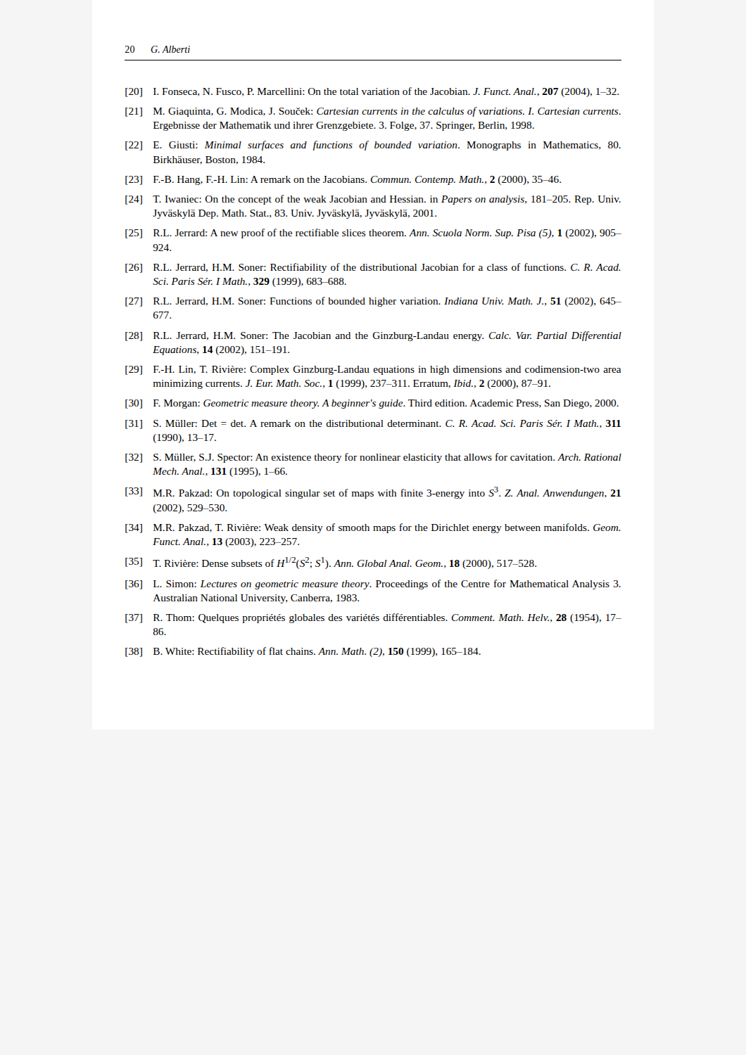20 G. Alberti
[20] I. Fonseca, N. Fusco, P. Marcellini: On the total variation of the Jacobian. J. Funct. Anal., 207 (2004), 1–32.
[21] M. Giaquinta, G. Modica, J. Souček: Cartesian currents in the calculus of variations. I. Cartesian currents. Ergebnisse der Mathematik und ihrer Grenzgebiete. 3. Folge, 37. Springer, Berlin, 1998.
[22] E. Giusti: Minimal surfaces and functions of bounded variation. Monographs in Mathematics, 80. Birkhäuser, Boston, 1984.
[23] F.-B. Hang, F.-H. Lin: A remark on the Jacobians. Commun. Contemp. Math., 2 (2000), 35–46.
[24] T. Iwaniec: On the concept of the weak Jacobian and Hessian. in Papers on analysis, 181–205. Rep. Univ. Jyväskylä Dep. Math. Stat., 83. Univ. Jyväskylä, Jyväskylä, 2001.
[25] R.L. Jerrard: A new proof of the rectifiable slices theorem. Ann. Scuola Norm. Sup. Pisa (5), 1 (2002), 905–924.
[26] R.L. Jerrard, H.M. Soner: Rectifiability of the distributional Jacobian for a class of functions. C. R. Acad. Sci. Paris Sér. I Math., 329 (1999), 683–688.
[27] R.L. Jerrard, H.M. Soner: Functions of bounded higher variation. Indiana Univ. Math. J., 51 (2002), 645–677.
[28] R.L. Jerrard, H.M. Soner: The Jacobian and the Ginzburg-Landau energy. Calc. Var. Partial Differential Equations, 14 (2002), 151–191.
[29] F.-H. Lin, T. Rivière: Complex Ginzburg-Landau equations in high dimensions and codimension-two area minimizing currents. J. Eur. Math. Soc., 1 (1999), 237–311. Erratum, Ibid., 2 (2000), 87–91.
[30] F. Morgan: Geometric measure theory. A beginner's guide. Third edition. Academic Press, San Diego, 2000.
[31] S. Müller: Det = det. A remark on the distributional determinant. C. R. Acad. Sci. Paris Sér. I Math., 311 (1990), 13–17.
[32] S. Müller, S.J. Spector: An existence theory for nonlinear elasticity that allows for cavitation. Arch. Rational Mech. Anal., 131 (1995), 1–66.
[33] M.R. Pakzad: On topological singular set of maps with finite 3-energy into S3. Z. Anal. Anwendungen, 21 (2002), 529–530.
[34] M.R. Pakzad, T. Rivière: Weak density of smooth maps for the Dirichlet energy between manifolds. Geom. Funct. Anal., 13 (2003), 223–257.
[35] T. Rivière: Dense subsets of H1/2(S2; S1). Ann. Global Anal. Geom., 18 (2000), 517–528.
[36] L. Simon: Lectures on geometric measure theory. Proceedings of the Centre for Mathematical Analysis 3. Australian National University, Canberra, 1983.
[37] R. Thom: Quelques propriétés globales des variétés différentiables. Comment. Math. Helv., 28 (1954), 17–86.
[38] B. White: Rectifiability of flat chains. Ann. Math. (2), 150 (1999), 165–184.